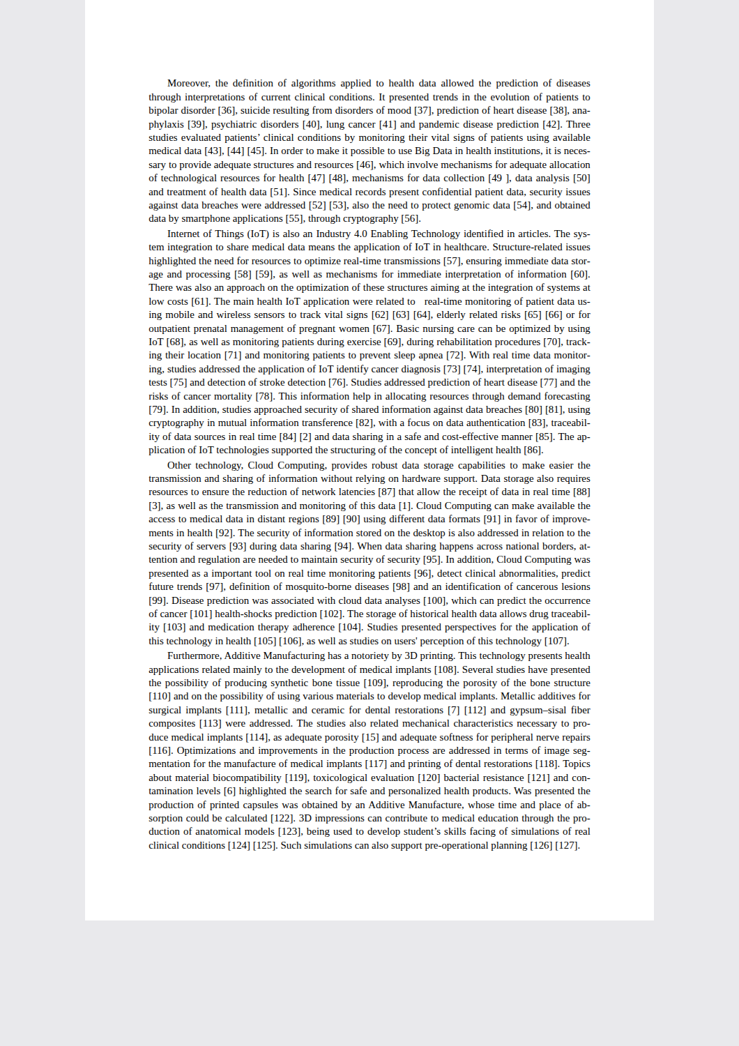Moreover, the definition of algorithms applied to health data allowed the prediction of diseases through interpretations of current clinical conditions. It presented trends in the evolution of patients to bipolar disorder [36], suicide resulting from disorders of mood [37], prediction of heart disease [38], anaphylaxis [39], psychiatric disorders [40], lung cancer [41] and pandemic disease prediction [42]. Three studies evaluated patients’ clinical conditions by monitoring their vital signs of patients using available medical data [43], [44] [45]. In order to make it possible to use Big Data in health institutions, it is necessary to provide adequate structures and resources [46], which involve mechanisms for adequate allocation of technological resources for health [47] [48], mechanisms for data collection [49 ], data analysis [50] and treatment of health data [51]. Since medical records present confidential patient data, security issues against data breaches were addressed [52] [53], also the need to protect genomic data [54], and obtained data by smartphone applications [55], through cryptography [56].
Internet of Things (IoT) is also an Industry 4.0 Enabling Technology identified in articles. The system integration to share medical data means the application of IoT in healthcare. Structure-related issues highlighted the need for resources to optimize real-time transmissions [57], ensuring immediate data storage and processing [58] [59], as well as mechanisms for immediate interpretation of information [60]. There was also an approach on the optimization of these structures aiming at the integration of systems at low costs [61]. The main health IoT application were related to real-time monitoring of patient data using mobile and wireless sensors to track vital signs [62] [63] [64], elderly related risks [65] [66] or for outpatient prenatal management of pregnant women [67]. Basic nursing care can be optimized by using IoT [68], as well as monitoring patients during exercise [69], during rehabilitation procedures [70], tracking their location [71] and monitoring patients to prevent sleep apnea [72]. With real time data monitoring, studies addressed the application of IoT identify cancer diagnosis [73] [74], interpretation of imaging tests [75] and detection of stroke detection [76]. Studies addressed prediction of heart disease [77] and the risks of cancer mortality [78]. This information help in allocating resources through demand forecasting [79]. In addition, studies approached security of shared information against data breaches [80] [81], using cryptography in mutual information transference [82], with a focus on data authentication [83], traceability of data sources in real time [84] [2] and data sharing in a safe and cost-effective manner [85]. The application of IoT technologies supported the structuring of the concept of intelligent health [86].
Other technology, Cloud Computing, provides robust data storage capabilities to make easier the transmission and sharing of information without relying on hardware support. Data storage also requires resources to ensure the reduction of network latencies [87] that allow the receipt of data in real time [88] [3], as well as the transmission and monitoring of this data [1]. Cloud Computing can make available the access to medical data in distant regions [89] [90] using different data formats [91] in favor of improvements in health [92]. The security of information stored on the desktop is also addressed in relation to the security of servers [93] during data sharing [94]. When data sharing happens across national borders, attention and regulation are needed to maintain security of security [95]. In addition, Cloud Computing was presented as a important tool on real time monitoring patients [96], detect clinical abnormalities, predict future trends [97], definition of mosquito-borne diseases [98] and an identification of cancerous lesions [99]. Disease prediction was associated with cloud data analyses [100], which can predict the occurrence of cancer [101] health-shocks prediction [102]. The storage of historical health data allows drug traceability [103] and medication therapy adherence [104]. Studies presented perspectives for the application of this technology in health [105] [106], as well as studies on users' perception of this technology [107].
Furthermore, Additive Manufacturing has a notoriety by 3D printing. This technology presents health applications related mainly to the development of medical implants [108]. Several studies have presented the possibility of producing synthetic bone tissue [109], reproducing the porosity of the bone structure [110] and on the possibility of using various materials to develop medical implants. Metallic additives for surgical implants [111], metallic and ceramic for dental restorations [7] [112] and gypsum–sisal fiber composites [113] were addressed. The studies also related mechanical characteristics necessary to produce medical implants [114], as adequate porosity [15] and adequate softness for peripheral nerve repairs [116]. Optimizations and improvements in the production process are addressed in terms of image segmentation for the manufacture of medical implants [117] and printing of dental restorations [118]. Topics about material biocompatibility [119], toxicological evaluation [120] bacterial resistance [121] and contamination levels [6] highlighted the search for safe and personalized health products. Was presented the production of printed capsules was obtained by an Additive Manufacture, whose time and place of absorption could be calculated [122]. 3D impressions can contribute to medical education through the production of anatomical models [123], being used to develop student’s skills facing of simulations of real clinical conditions [124] [125]. Such simulations can also support pre-operational planning [126] [127].